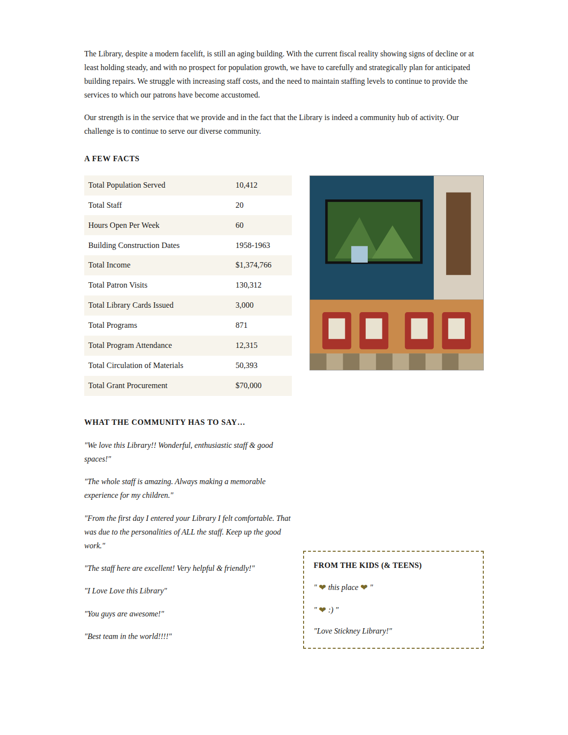The Library, despite a modern facelift, is still an aging building. With the current fiscal reality showing signs of decline or at least holding steady, and with no prospect for population growth, we have to carefully and strategically plan for anticipated building repairs. We struggle with increasing staff costs, and the need to maintain staffing levels to continue to provide the services to which our patrons have become accustomed.
Our strength is in the service that we provide and in the fact that the Library is indeed a community hub of activity. Our challenge is to continue to serve our diverse community.
A FEW FACTS
| Total Population Served | 10,412 |
| Total Staff | 20 |
| Hours Open Per Week | 60 |
| Building Construction Dates | 1958-1963 |
| Total Income | $1,374,766 |
| Total Patron Visits | 130,312 |
| Total Library Cards Issued | 3,000 |
| Total Programs | 871 |
| Total Program Attendance | 12,315 |
| Total Circulation of Materials | 50,393 |
| Total Grant Procurement | $70,000 |
WHAT THE COMMUNITY HAS TO SAY…
"We love this Library!! Wonderful, enthusiastic staff & good spaces!"
"The whole staff is amazing. Always making a memorable experience for my children."
"From the first day I entered your Library I felt comfortable. That was due to the personalities of ALL the staff. Keep up the good work."
"The staff here are excellent! Very helpful & friendly!"
"I Love Love this Library"
"You guys are awesome!"
"Best team in the world!!!!"
FROM THE KIDS (& TEENS)
" ❤ this place ❤ "
" ❤ :) "
"Love Stickney Library!"